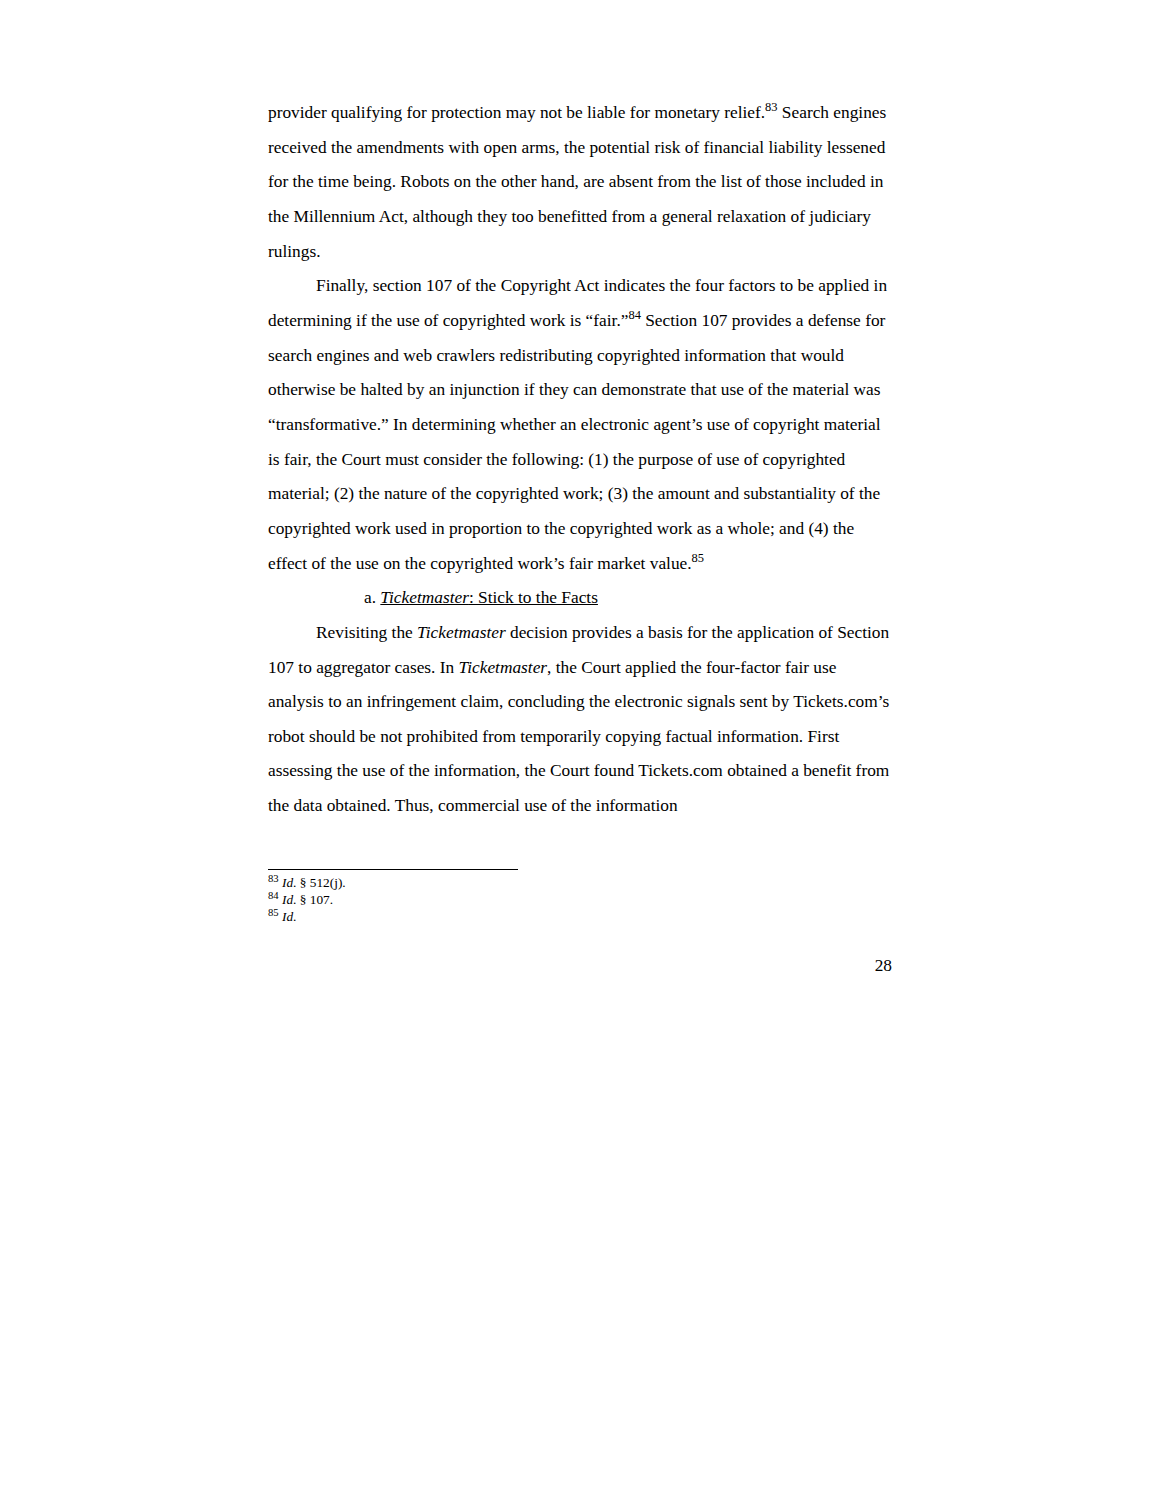provider qualifying for protection may not be liable for monetary relief.83 Search engines received the amendments with open arms, the potential risk of financial liability lessened for the time being. Robots on the other hand, are absent from the list of those included in the Millennium Act, although they too benefitted from a general relaxation of judiciary rulings.
Finally, section 107 of the Copyright Act indicates the four factors to be applied in determining if the use of copyrighted work is “fair.”84 Section 107 provides a defense for search engines and web crawlers redistributing copyrighted information that would otherwise be halted by an injunction if they can demonstrate that use of the material was “transformative.” In determining whether an electronic agent’s use of copyright material is fair, the Court must consider the following: (1) the purpose of use of copyrighted material; (2) the nature of the copyrighted work; (3) the amount and substantiality of the copyrighted work used in proportion to the copyrighted work as a whole; and (4) the effect of the use on the copyrighted work’s fair market value.85
a. Ticketmaster: Stick to the Facts
Revisiting the Ticketmaster decision provides a basis for the application of Section 107 to aggregator cases. In Ticketmaster, the Court applied the four-factor fair use analysis to an infringement claim, concluding the electronic signals sent by Tickets.com’s robot should be not prohibited from temporarily copying factual information. First assessing the use of the information, the Court found Tickets.com obtained a benefit from the data obtained. Thus, commercial use of the information
83 Id. § 512(j).
84 Id. § 107.
85 Id.
28